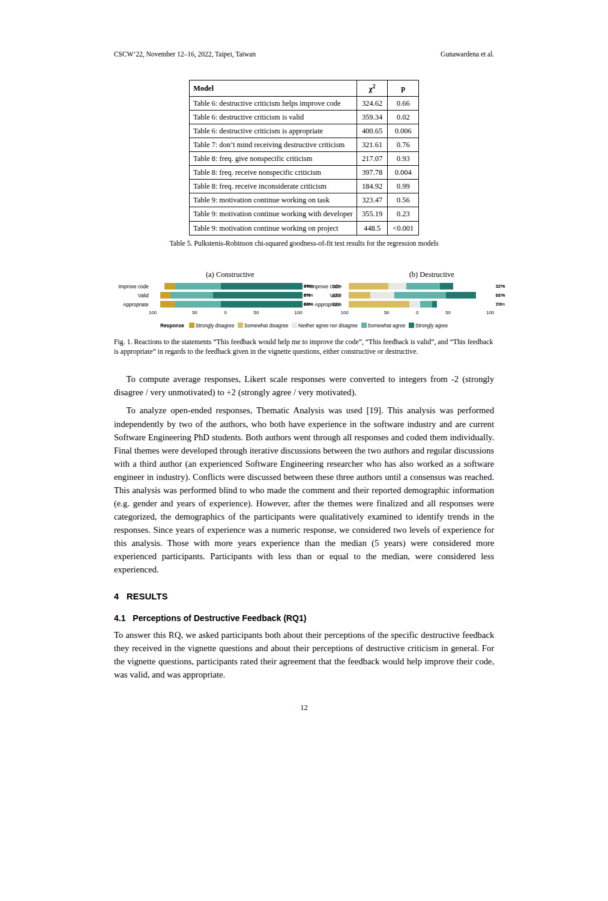CSCW’22, November 12–16, 2022, Taipei, Taiwan Gunawardena et al.
| Model | χ 2 | p |
| --- | --- | --- |
| Table 6: destructive criticism helps improve code | 324.62 | 0.66 |
| Table 6: destructive criticism is valid | 359.34 | 0.02 |
| Table 6: destructive criticism is appropriate | 400.65 | 0.006 |
| Table 7: don’t mind receiving destructive criticism | 321.61 | 0.76 |
| Table 8: freq. give nonspecific criticism | 217.07 | 0.93 |
| Table 8: freq. receive nonspecific criticism | 397.78 | 0.004 |
| Table 8: freq. receive inconsiderate criticism | 184.92 | 0.99 |
| Table 9: motivation continue working on task | 323.47 | 0.56 |
| Table 9: motivation continue working with developer | 355.19 | 0.23 |
| Table 9: motivation continue working on project | 448.5 | <0.001 |
Table 5. Pulkstenis-Robinson chi-squared goodness-of-fit test results for the regression models
(a) Constructive
(b) Destructive
Improve code
9%
7%
84%
Valid
6%
7%
87%
Appropriate
6%
10%
84%
10050050100
Improve code
56%
12%
31%
Valid
23%
16%
61%
Appropriate
83%
7%
10%
10050050100
Response Strongly disagree Somewhat disagree Neither agree nor disagree Somewhat agree Strongly agree
Fig. 1. Reactions to the statements “This feedback would help me to improve the code”, “This feedback is valid”, and “This feedback is appropriate” in regards to the feedback given in the vignette questions, either constructive or destructive.
To compute average responses, Likert scale responses were converted to integers from -2 (strongly disagree / very unmotivated) to +2 (strongly agree / very motivated).
To analyze open-ended responses, Thematic Analysis was used [19]. This analysis was performed independently by two of the authors, who both have experience in the software industry and are current Software Engineering PhD students. Both authors went through all responses and coded them individually. Final themes were developed through iterative discussions between the two authors and regular discussions with a third author (an experienced Software Engineering researcher who has also worked as a software engineer in industry). Conflicts were discussed between these three authors until a consensus was reached. This analysis was performed blind to who made the comment and their reported demographic information (e.g. gender and years of experience). However, after the themes were finalized and all responses were categorized, the demographics of the participants were qualitatively examined to identify trends in the responses. Since years of experience was a numeric response, we considered two levels of experience for this analysis. Those with more years experience than the median (5 years) were considered more experienced participants. Participants with less than or equal to the median, were considered less experienced.
4 Results
4.1 Perceptions of Destructive Feedback (RQ1)
To answer this RQ, we asked participants both about their perceptions of the specific destructive feedback they received in the vignette questions and about their perceptions of destructive criticism in general. For the vignette questions, participants rated their agreement that the feedback would help improve their code, was valid, and was appropriate.
12